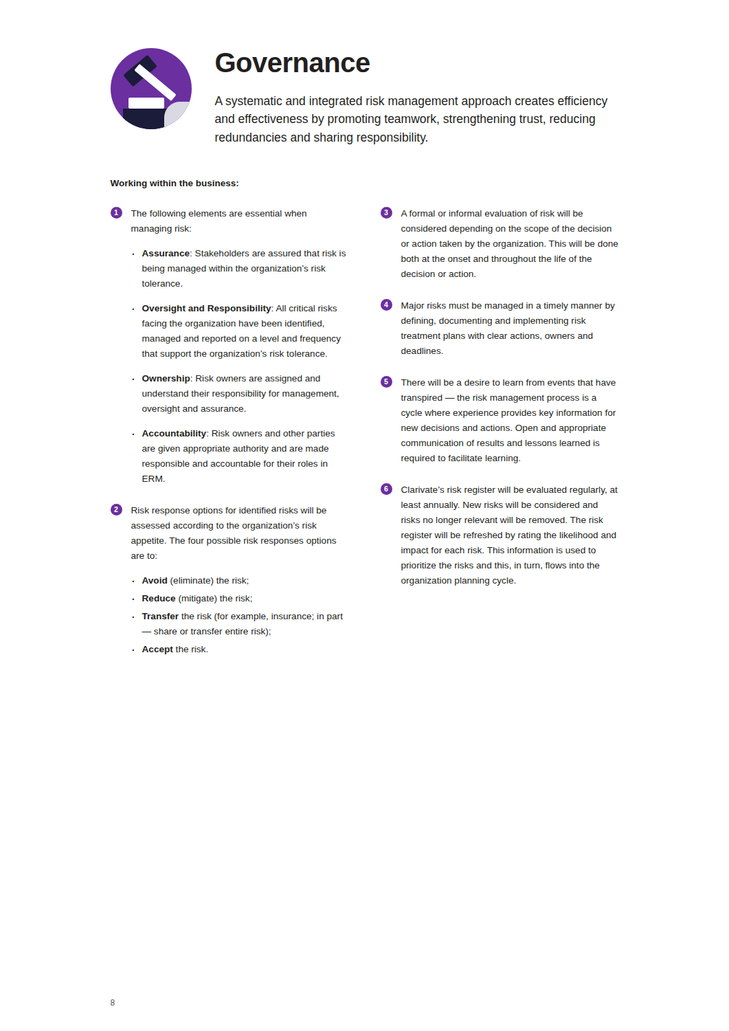Governance
A systematic and integrated risk management approach creates efficiency and effectiveness by promoting teamwork, strengthening trust, reducing redundancies and sharing responsibility.
Working within the business:
1 The following elements are essential when managing risk:
Assurance: Stakeholders are assured that risk is being managed within the organization’s risk tolerance.
Oversight and Responsibility: All critical risks facing the organization have been identified, managed and reported on a level and frequency that support the organization’s risk tolerance.
Ownership: Risk owners are assigned and understand their responsibility for management, oversight and assurance.
Accountability: Risk owners and other parties are given appropriate authority and are made responsible and accountable for their roles in ERM.
2 Risk response options for identified risks will be assessed according to the organization’s risk appetite. The four possible risk responses options are to:
Avoid (eliminate) the risk;
Reduce (mitigate) the risk;
Transfer the risk (for example, insurance; in part — share or transfer entire risk);
Accept the risk.
3 A formal or informal evaluation of risk will be considered depending on the scope of the decision or action taken by the organization. This will be done both at the onset and throughout the life of the decision or action.
4 Major risks must be managed in a timely manner by defining, documenting and implementing risk treatment plans with clear actions, owners and deadlines.
5 There will be a desire to learn from events that have transpired — the risk management process is a cycle where experience provides key information for new decisions and actions. Open and appropriate communication of results and lessons learned is required to facilitate learning.
6 Clarivate’s risk register will be evaluated regularly, at least annually. New risks will be considered and risks no longer relevant will be removed. The risk register will be refreshed by rating the likelihood and impact for each risk. This information is used to prioritize the risks and this, in turn, flows into the organization planning cycle.
8